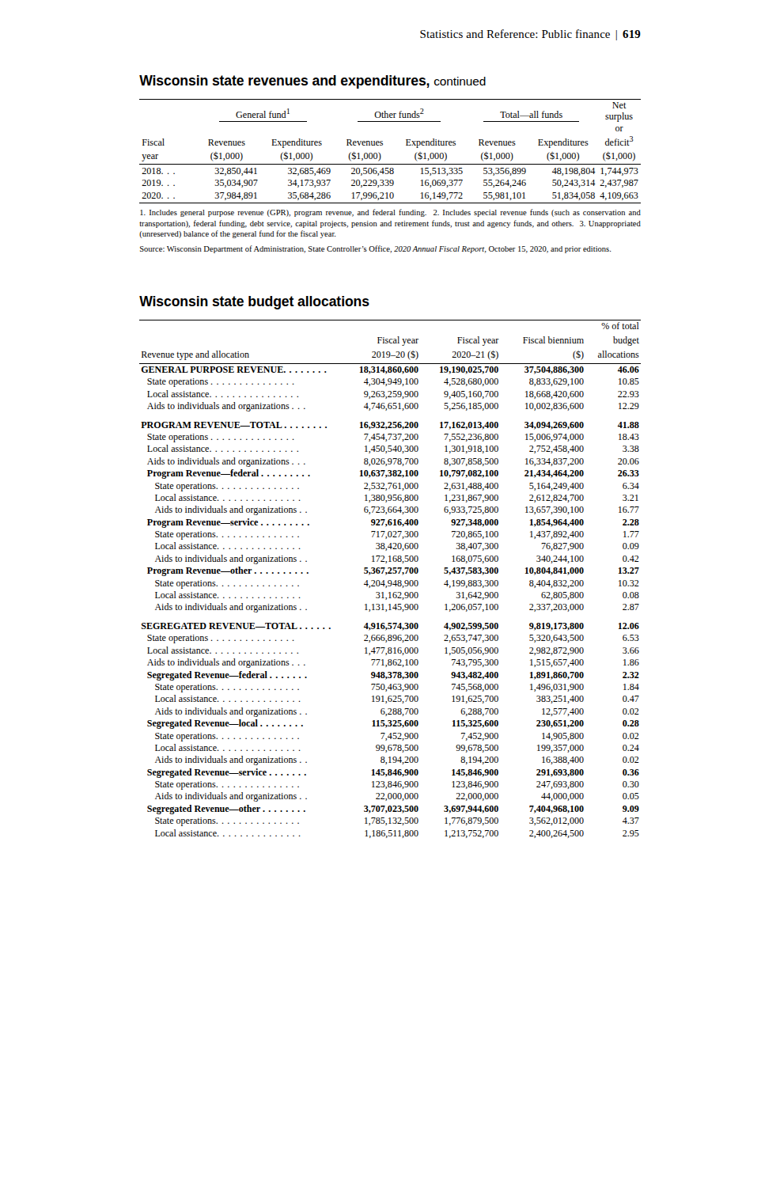Statistics and Reference: Public finance | 619
Wisconsin state revenues and expenditures, continued
| | General fund 1 | Other funds 2 | Total—all funds | Net surplus |
| --- | --- | --- | --- | --- |
| Fiscal | Revenues | Expenditures | Revenues | Expenditures | Revenues | Expenditures | or deficit 3 |
| year | ($1,000) | ($1,000) | ($1,000) | ($1,000) | ($1,000) | ($1,000) | ($1,000) |
| 2018 . . . | 32,850,441 | 32,685,469 | 20,506,458 | 15,513,335 | 53,356,899 | 48,198,804 | 1,744,973 |
| 2019 . . . | 35,034,907 | 34,173,937 | 20,229,339 | 16,069,377 | 55,264,246 | 50,243,314 | 2,437,987 |
| 2020 . . . | 37,984,891 | 35,684,286 | 17,996,210 | 16,149,772 | 55,981,101 | 51,834,058 | 4,109,663 |
1. Includes general purpose revenue (GPR), program revenue, and federal funding. 2. Includes special revenue funds (such as conservation and transportation), federal funding, debt service, capital projects, pension and retirement funds, trust and agency funds, and others. 3. Unappropriated (unreserved) balance of the general fund for the fiscal year.
Source: Wisconsin Department of Administration, State Controller’s Office, 2020 Annual Fiscal Report, October 15, 2020, and prior editions.
Wisconsin state budget allocations
| | | | | % of total |
| --- | --- | --- | --- | --- |
| | Fiscal year | Fiscal year | Fiscal biennium | budget |
| Revenue type and allocation | 2019–20 ($) | 2020–21 ($) | ($) | allocations |
| GENERAL PURPOSE REVENUE . . . . . . . . | 18,314,860,600 | 19,190,025,700 | 37,504,886,300 | 46.06 |
| State operations . . . . . . . . . . . . . . . | 4,304,949,100 | 4,528,680,000 | 8,833,629,100 | 10.85 |
| Local assistance . . . . . . . . . . . . . . . . | 9,263,259,900 | 9,405,160,700 | 18,668,420,600 | 22.93 |
| Aids to individuals and organizations . . . | 4,746,651,600 | 5,256,185,000 | 10,002,836,600 | 12.29 |
| PROGRAM REVENUE—TOTAL . . . . . . . . | 16,932,256,200 | 17,162,013,400 | 34,094,269,600 | 41.88 |
| State operations . . . . . . . . . . . . . . . | 7,454,737,200 | 7,552,236,800 | 15,006,974,000 | 18.43 |
| Local assistance . . . . . . . . . . . . . . . . | 1,450,540,300 | 1,301,918,100 | 2,752,458,400 | 3.38 |
| Aids to individuals and organizations . . . | 8,026,978,700 | 8,307,858,500 | 16,334,837,200 | 20.06 |
| Program Revenue—federal . . . . . . . . . | 10,637,382,100 | 10,797,082,100 | 21,434,464,200 | 26.33 |
| State operations . . . . . . . . . . . . . . . | 2,532,761,000 | 2,631,488,400 | 5,164,249,400 | 6.34 |
| Local assistance . . . . . . . . . . . . . . . | 1,380,956,800 | 1,231,867,900 | 2,612,824,700 | 3.21 |
| Aids to individuals and organizations . . | 6,723,664,300 | 6,933,725,800 | 13,657,390,100 | 16.77 |
| Program Revenue—service . . . . . . . . . | 927,616,400 | 927,348,000 | 1,854,964,400 | 2.28 |
| State operations . . . . . . . . . . . . . . . | 717,027,300 | 720,865,100 | 1,437,892,400 | 1.77 |
| Local assistance . . . . . . . . . . . . . . . | 38,420,600 | 38,407,300 | 76,827,900 | 0.09 |
| Aids to individuals and organizations . . | 172,168,500 | 168,075,600 | 340,244,100 | 0.42 |
| Program Revenue—other . . . . . . . . . . | 5,367,257,700 | 5,437,583,300 | 10,804,841,000 | 13.27 |
| State operations . . . . . . . . . . . . . . . | 4,204,948,900 | 4,199,883,300 | 8,404,832,200 | 10.32 |
| Local assistance . . . . . . . . . . . . . . . | 31,162,900 | 31,642,900 | 62,805,800 | 0.08 |
| Aids to individuals and organizations . . | 1,131,145,900 | 1,206,057,100 | 2,337,203,000 | 2.87 |
| SEGREGATED REVENUE—TOTAL . . . . . . | 4,916,574,300 | 4,902,599,500 | 9,819,173,800 | 12.06 |
| State operations . . . . . . . . . . . . . . . | 2,666,896,200 | 2,653,747,300 | 5,320,643,500 | 6.53 |
| Local assistance . . . . . . . . . . . . . . . . | 1,477,816,000 | 1,505,056,900 | 2,982,872,900 | 3.66 |
| Aids to individuals and organizations . . . | 771,862,100 | 743,795,300 | 1,515,657,400 | 1.86 |
| Segregated Revenue—federal . . . . . . . | 948,378,300 | 943,482,400 | 1,891,860,700 | 2.32 |
| State operations . . . . . . . . . . . . . . . | 750,463,900 | 745,568,000 | 1,496,031,900 | 1.84 |
| Local assistance . . . . . . . . . . . . . . . | 191,625,700 | 191,625,700 | 383,251,400 | 0.47 |
| Aids to individuals and organizations . . | 6,288,700 | 6,288,700 | 12,577,400 | 0.02 |
| Segregated Revenue—local . . . . . . . . | 115,325,600 | 115,325,600 | 230,651,200 | 0.28 |
| State operations . . . . . . . . . . . . . . . | 7,452,900 | 7,452,900 | 14,905,800 | 0.02 |
| Local assistance . . . . . . . . . . . . . . . | 99,678,500 | 99,678,500 | 199,357,000 | 0.24 |
| Aids to individuals and organizations . . | 8,194,200 | 8,194,200 | 16,388,400 | 0.02 |
| Segregated Revenue—service . . . . . . . | 145,846,900 | 145,846,900 | 291,693,800 | 0.36 |
| State operations . . . . . . . . . . . . . . . | 123,846,900 | 123,846,900 | 247,693,800 | 0.30 |
| Aids to individuals and organizations . . | 22,000,000 | 22,000,000 | 44,000,000 | 0.05 |
| Segregated Revenue—other . . . . . . . . | 3,707,023,500 | 3,697,944,600 | 7,404,968,100 | 9.09 |
| State operations . . . . . . . . . . . . . . . | 1,785,132,500 | 1,776,879,500 | 3,562,012,000 | 4.37 |
| Local assistance . . . . . . . . . . . . . . . | 1,186,511,800 | 1,213,752,700 | 2,400,264,500 | 2.95 |